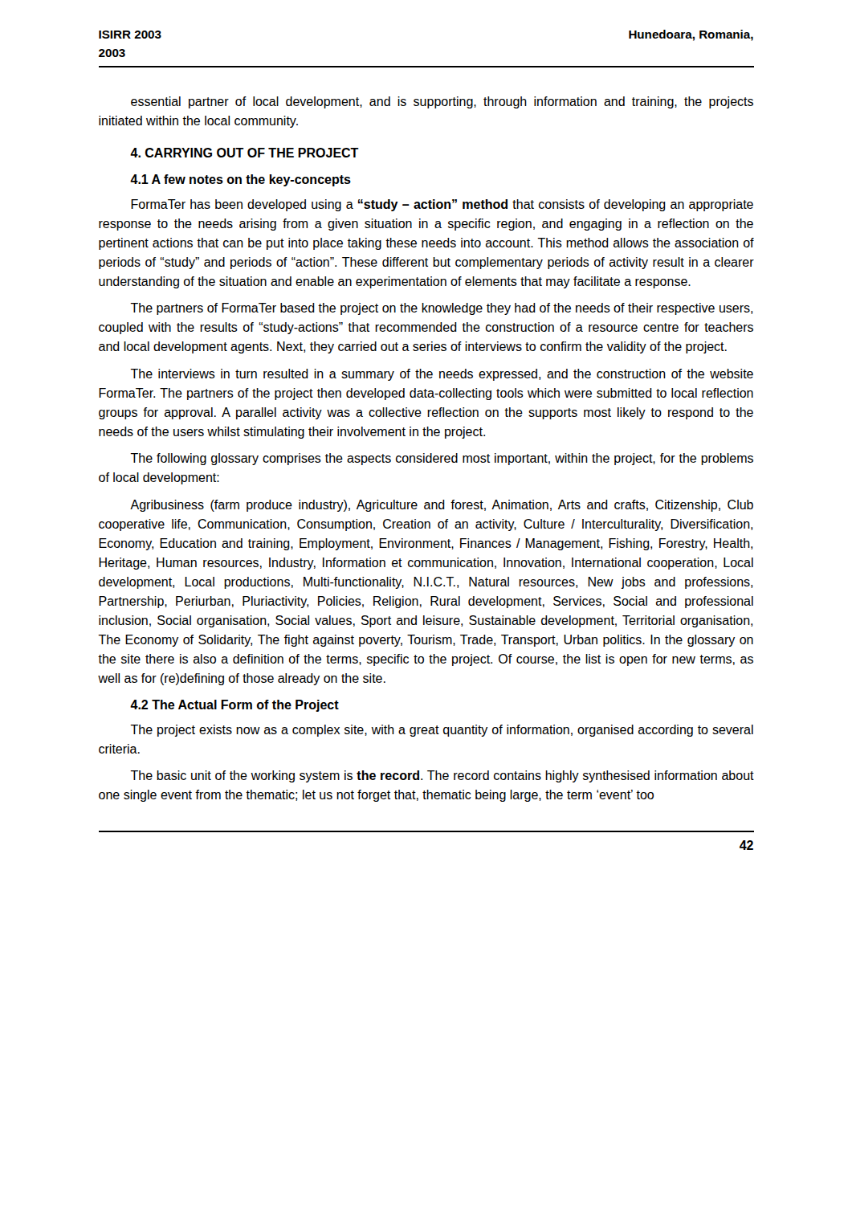ISIRR 2003 2003
Hunedoara, Romania,
essential partner of local development, and is supporting, through information and training, the projects initiated within the local community.
4. CARRYING OUT OF THE PROJECT
4.1 A few notes on the key-concepts
FormaTer has been developed using a “study – action” method that consists of developing an appropriate response to the needs arising from a given situation in a specific region, and engaging in a reflection on the pertinent actions that can be put into place taking these needs into account. This method allows the association of periods of “study” and periods of “action”. These different but complementary periods of activity result in a clearer understanding of the situation and enable an experimentation of elements that may facilitate a response.
The partners of FormaTer based the project on the knowledge they had of the needs of their respective users, coupled with the results of “study-actions” that recommended the construction of a resource centre for teachers and local development agents. Next, they carried out a series of interviews to confirm the validity of the project.
The interviews in turn resulted in a summary of the needs expressed, and the construction of the website FormaTer. The partners of the project then developed data-collecting tools which were submitted to local reflection groups for approval. A parallel activity was a collective reflection on the supports most likely to respond to the needs of the users whilst stimulating their involvement in the project.
The following glossary comprises the aspects considered most important, within the project, for the problems of local development:
Agribusiness (farm produce industry), Agriculture and forest, Animation, Arts and crafts, Citizenship, Club cooperative life, Communication, Consumption, Creation of an activity, Culture / Interculturality, Diversification, Economy, Education and training, Employment, Environment, Finances / Management, Fishing, Forestry, Health, Heritage, Human resources, Industry, Information et communication, Innovation, International cooperation, Local development, Local productions, Multi-functionality, N.I.C.T., Natural resources, New jobs and professions, Partnership, Periurban, Pluriactivity, Policies, Religion, Rural development, Services, Social and professional inclusion, Social organisation, Social values, Sport and leisure, Sustainable development, Territorial organisation, The Economy of Solidarity, The fight against poverty, Tourism, Trade, Transport, Urban politics. In the glossary on the site there is also a definition of the terms, specific to the project. Of course, the list is open for new terms, as well as for (re)defining of those already on the site.
4.2 The Actual Form of the Project
The project exists now as a complex site, with a great quantity of information, organised according to several criteria.
The basic unit of the working system is the record. The record contains highly synthesised information about one single event from the thematic; let us not forget that, thematic being large, the term ‘event’ too
42